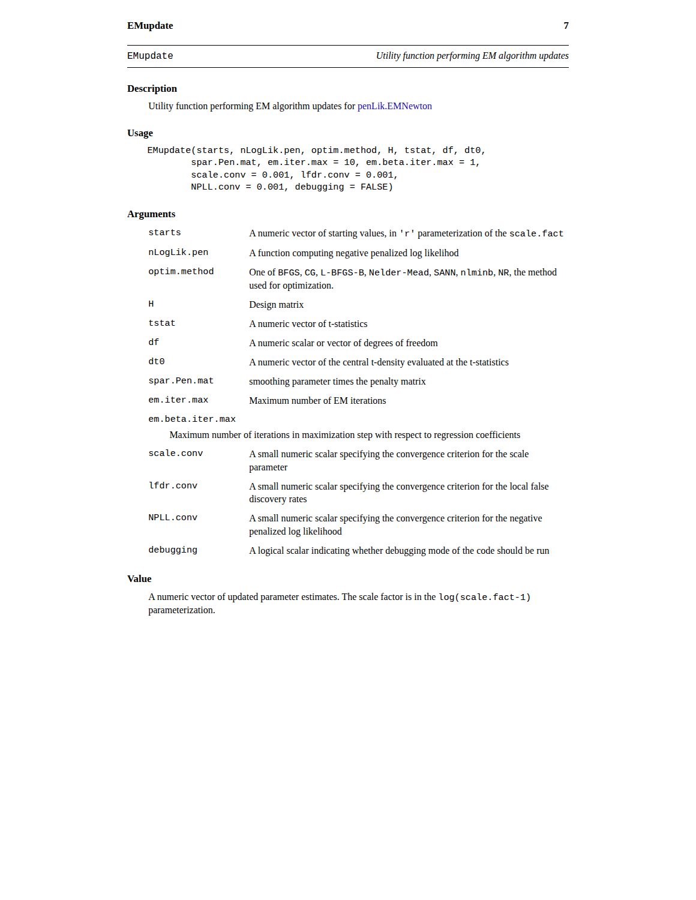EMupdate 7
EMupdate Utility function performing EM algorithm updates
Description
Utility function performing EM algorithm updates for penLik.EMNewton
Usage
EMupdate(starts, nLogLik.pen, optim.method, H, tstat, df, dt0,
        spar.Pen.mat, em.iter.max = 10, em.beta.iter.max = 1,
        scale.conv = 0.001, lfdr.conv = 0.001,
        NPLL.conv = 0.001, debugging = FALSE)
Arguments
starts
A numeric vector of starting values, in 'r' parameterization of the scale.fact
nLogLik.pen
A function computing negative penalized log likelihod
optim.method
One of BFGS, CG, L-BFGS-B, Nelder-Mead, SANN, nlminb, NR, the method used for optimization.
H
Design matrix
tstat
A numeric vector of t-statistics
df
A numeric scalar or vector of degrees of freedom
dt0
A numeric vector of the central t-density evaluated at the t-statistics
spar.Pen.mat
smoothing parameter times the penalty matrix
em.iter.max
Maximum number of EM iterations
em.beta.iter.max
Maximum number of iterations in maximization step with respect to regression coefficients
scale.conv
A small numeric scalar specifying the convergence criterion for the scale parameter
lfdr.conv
A small numeric scalar specifying the convergence criterion for the local false discovery rates
NPLL.conv
A small numeric scalar specifying the convergence criterion for the negative penalized log likelihood
debugging
A logical scalar indicating whether debugging mode of the code should be run
Value
A numeric vector of updated parameter estimates. The scale factor is in the log(scale.fact-1) parameterization.